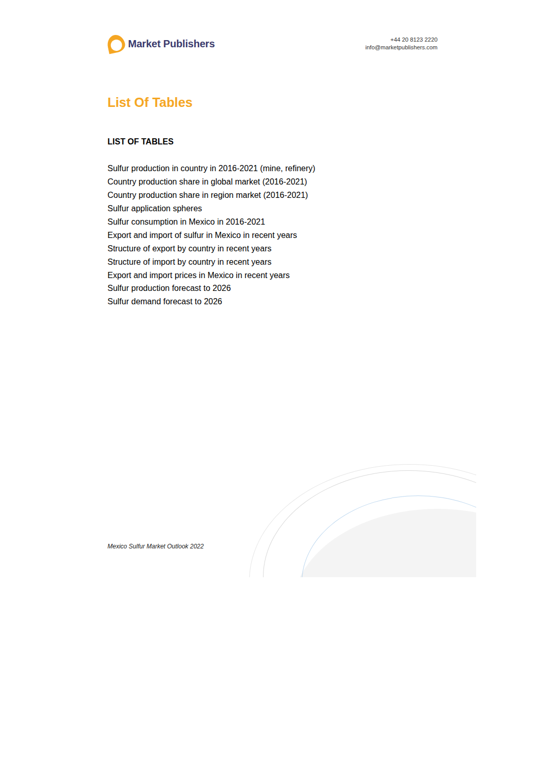Market Publishers
+44 20 8123 2220
info@marketpublishers.com
List Of Tables
LIST OF TABLES
Sulfur production in country in 2016-2021 (mine, refinery)
Country production share in global market (2016-2021)
Country production share in region market (2016-2021)
Sulfur application spheres
Sulfur consumption in Mexico in 2016-2021
Export and import of sulfur in Mexico in recent years
Structure of export by country in recent years
Structure of import by country in recent years
Export and import prices in Mexico in recent years
Sulfur production forecast to 2026
Sulfur demand forecast to 2026
Mexico Sulfur Market Outlook 2022